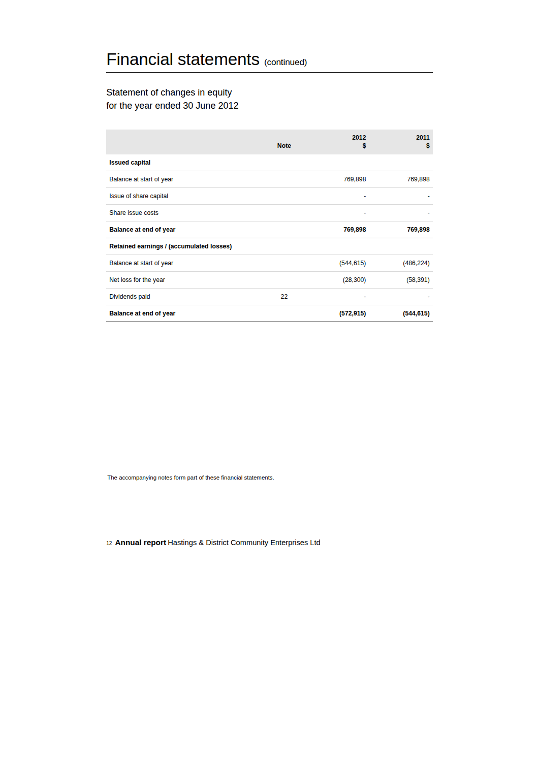Financial statements (continued)
Statement of changes in equity
for the year ended 30 June 2012
| | Note | 2012 $ | 2011 $ |
| --- | --- | --- | --- |
| Issued capital | | | |
| Balance at start of year | | 769,898 | 769,898 |
| Issue of share capital | | - | - |
| Share issue costs | | - | - |
| Balance at end of year | | 769,898 | 769,898 |
| Retained earnings / (accumulated losses) | | | |
| Balance at start of year | | (544,615) | (486,224) |
| Net loss for the year | | (28,300) | (58,391) |
| Dividends paid | 22 | - | - |
| Balance at end of year | | (572,915) | (544,615) |
The accompanying notes form part of these financial statements.
12 Annual report Hastings & District Community Enterprises Ltd